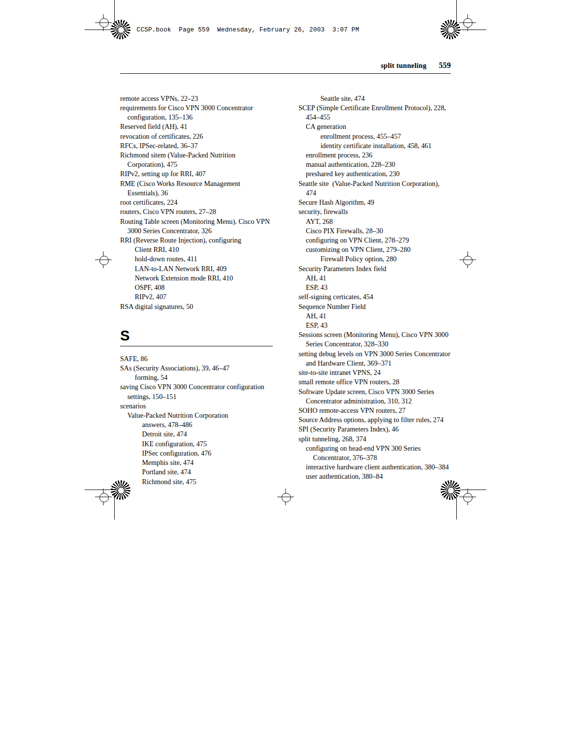CCSP.book Page 559 Wednesday, February 26, 2003 3:07 PM
split tunneling 559
remote access VPNs, 22–23
requirements for Cisco VPN 3000 Concentrator configuration, 135–136
Reserved field (AH), 41
revocation of certificates, 226
RFCs, IPSec-related, 36–37
Richmond sitem (Value-Packed Nutrition Corporation), 475
RIPv2, setting up for RRI, 407
RME (Cisco Works Resource Management Essentials), 36
root certificates, 224
routers, Cisco VPN routers, 27–28
Routing Table screen (Monitoring Menu), Cisco VPN 3000 Series Concentrator, 326
RRI (Reverse Route Injection), configuring
Client RRI, 410
hold-down routes, 411
LAN-to-LAN Network RRI, 409
Network Extension mode RRI, 410
OSPF, 408
RIPv2, 407
RSA digital signatures, 50
S
SAFE, 86
SAs (Security Associations), 39, 46–47
forming, 54
saving Cisco VPN 3000 Concentrator configuration settings, 150–151
scenarios
Value-Packed Nutrition Corporation
answers, 478–486
Detroit site, 474
IKE configuration, 475
IPSec configuration, 476
Memphis site, 474
Portland site, 474
Richmond site, 475
Seattle site, 474
SCEP (Simple Certificate Enrollment Protocol), 228, 454–455
CA generation
enrollment process, 455–457
identity certificate installation, 458, 461
enrollment process, 236
manual authentication, 228–230
preshared key authentication, 230
Seattle site (Value-Packed Nutrition Corporation), 474
Secure Hash Algorithm, 49
security, firewalls
AYT, 268
Cisco PIX Firewalls, 28–30
configuring on VPN Client, 278–279
customizing on VPN Client, 279–280
Firewall Policy option, 280
Security Parameters Index field
AH, 41
ESP, 43
self-signing certicates, 454
Sequence Number Field
AH, 41
ESP, 43
Sessions screen (Monitoring Menu), Cisco VPN 3000 Series Concentrator, 328–330
setting debug levels on VPN 3000 Series Concentrator and Hardware Client, 369–371
site-to-site intranet VPNS, 24
small remote office VPN routers, 28
Software Update screen, Cisco VPN 3000 Series Concentrator administration, 310, 312
SOHO remote-access VPN routers, 27
Source Address options, applying to filter rules, 274
SPI (Security Parameters Index), 46
split tunneling, 268, 374
configuring on head-end VPN 300 Series Concentrator, 376–378
interactive hardware client authentication, 380–384
user authentication, 380–84